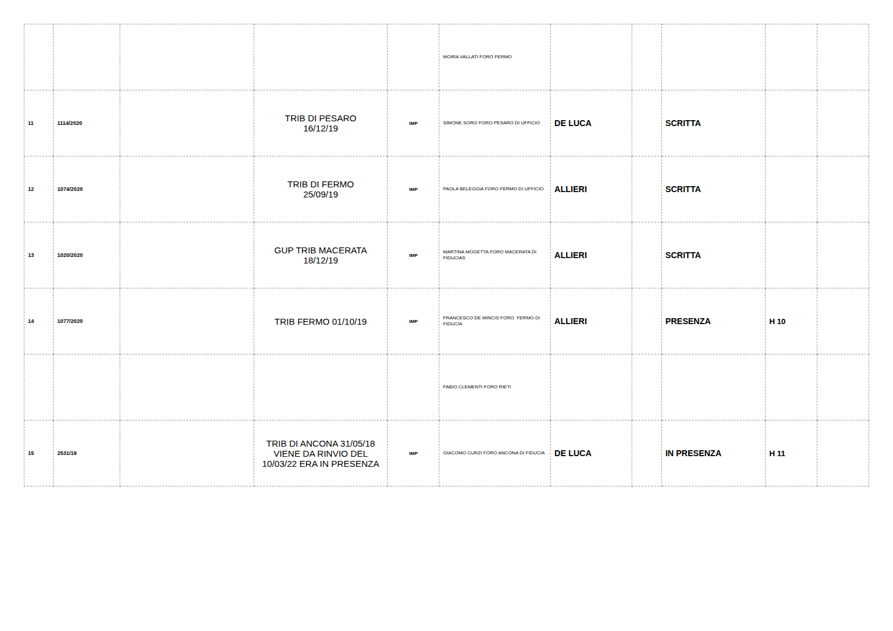| | | | | | MOIRA VALLATI FORO FERMO | | | | | |
| 11 | 1114/2020 | | TRIB DI PESARO 16/12/19 | IMP | SIMONE SORO FORO PESARO DI UFFICIO | DE LUCA | | SCRITTA | | |
| 12 | 1074/2020 | | TRIB DI FERMO 25/09/19 | IMP | PAOLA BELEGGIA FORO FERMO DI UFFICIO | ALLIERI | | SCRITTA | | |
| 13 | 1020/2020 | | GUP TRIB MACERATA 18/12/19 | IMP | MARTINA MOGETTA FORO MACERATA DI FIDUCIAS | ALLIERI | | SCRITTA | | |
| 14 | 1077/2020 | | TRIB FERMO 01/10/19 | IMP | FRANCESCO DE MINCIS FORO FERMO DI FIDUCIA | ALLIERI | | PRESENZA | H 10 | |
| | | | | | FABIO CLEMENTI FORO RIETI | | | | | |
| 15 | 2531/19 | | TRIB DI ANCONA 31/05/18 VIENE DA RINVIO DEL 10/03/22 ERA IN PRESENZA | IMP | GIACOMO CURZI FORO ANCONA DI FIDUCIA | DE LUCA | | IN PRESENZA | H 11 | |